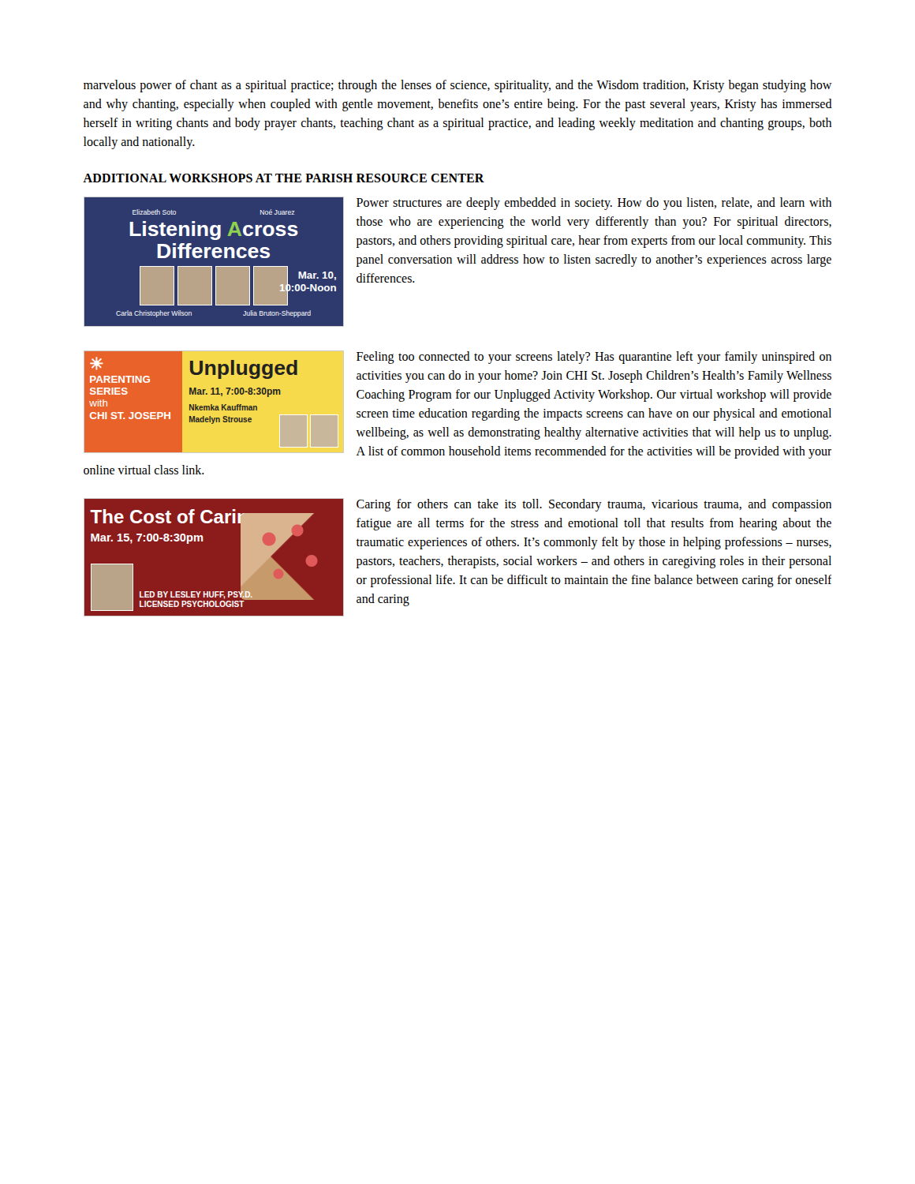marvelous power of chant as a spiritual practice; through the lenses of science, spirituality, and the Wisdom tradition, Kristy began studying how and why chanting, especially when coupled with gentle movement, benefits one’s entire being. For the past several years, Kristy has immersed herself in writing chants and body prayer chants, teaching chant as a spiritual practice, and leading weekly meditation and chanting groups, both locally and nationally.
ADDITIONAL WORKSHOPS AT THE PARISH RESOURCE CENTER
Elizabeth Soto Noé Juarez
Listening Across
Differences
Carla Christopher Wilson Julia Bruton-Sheppard
Mar. 10,
10:00-Noon
Power structures are deeply embedded in society. How do you listen, relate, and learn with those who are experiencing the world very differently than you? For spiritual directors, pastors, and others providing spiritual care, hear from experts from our local community. This panel conversation will address how to listen sacredly to another’s experiences across large differences.
☀
PARENTING
SERIES
with
CHI ST. JOSEPH
Unplugged
Mar. 11, 7:00-8:30pm
Nkemka Kauffman
Madelyn Strouse
Feeling too connected to your screens lately? Has quarantine left your family uninspired on activities you can do in your home? Join CHI St. Joseph Children’s Health’s Family Wellness Coaching Program for our Unplugged Activity Workshop. Our virtual workshop will provide screen time education regarding the impacts screens can have on our physical and emotional wellbeing, as well as demonstrating healthy alternative activities that will help us to unplug. A list of common household items recommended for the activities will be provided with your online virtual class link.
The Cost of Caring
Mar. 15, 7:00-8:30pm
LED BY LESLEY HUFF, PSY.D.
LICENSED PSYCHOLOGIST
Caring for others can take its toll. Secondary trauma, vicarious trauma, and compassion fatigue are all terms for the stress and emotional toll that results from hearing about the traumatic experiences of others. It’s commonly felt by those in helping professions – nurses, pastors, teachers, therapists, social workers – and others in caregiving roles in their personal or professional life. It can be difficult to maintain the fine balance between caring for oneself and caring